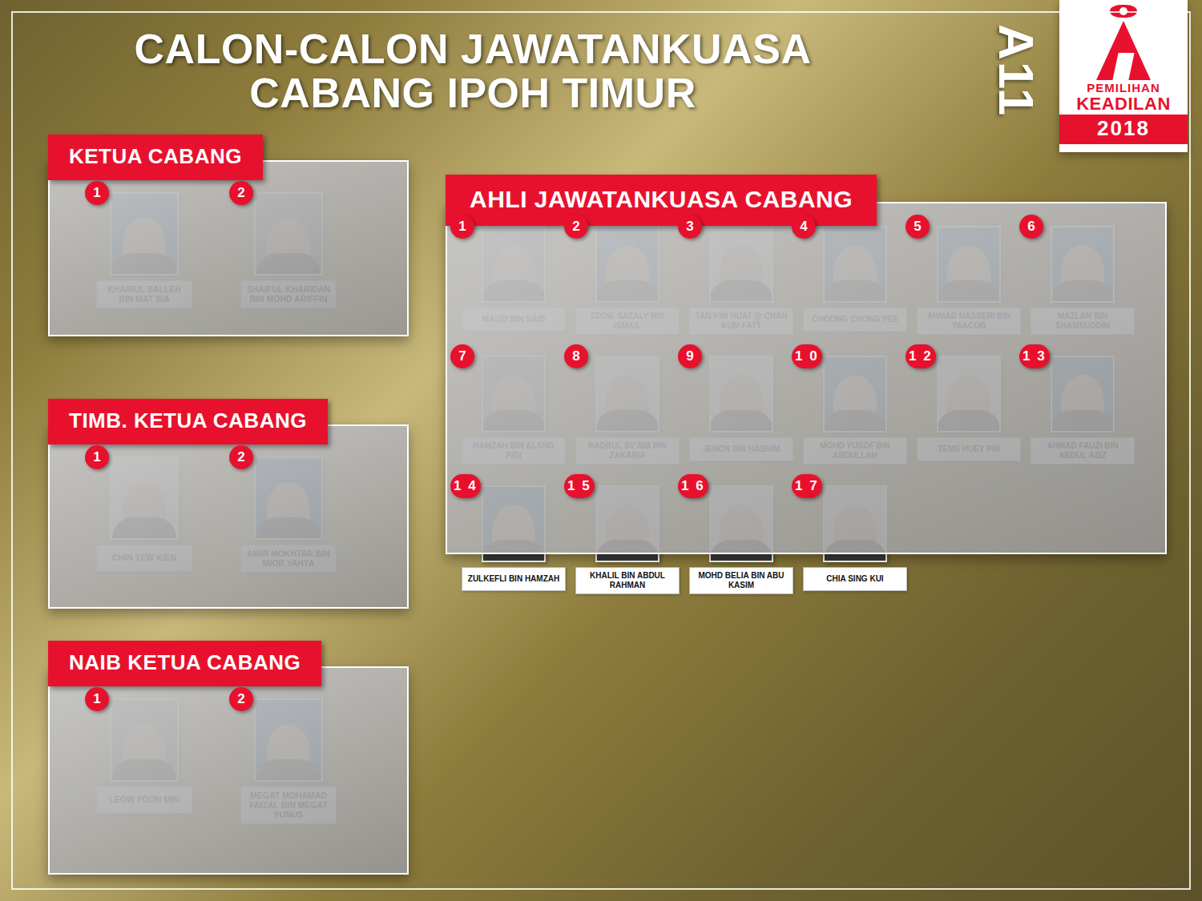CALON-CALON JAWATANKUASA
CABANG IPOH TIMUR
A11
PEMILIHAN
KEADILAN
2018
KETUA CABANG
1
KHAIRUL SALLEH BIN MAT ISA
2
SHAIFUL KHARIDAN BIN MOHD ARIFFIN
TIMB. KETUA CABANG
1
CHIN YEW KIEN
2
AMIR MOKHTAR BIN MIOR YAHYA
NAIB KETUA CABANG
1
LEOW YOON MIN
2
MEGAT MOHAMAD FAIZAL BIN MEGAT YUNUS
AHLI JAWATANKUASA CABANG
1
MAUZI BIN SAID
2
EDDIE SAZALY BIN ISMAIL
3
TAN KIM HUAT @ CHAN KUM FATT
4
CHOONG CHONG YEE
5
AHMAD NASSERI BIN YAACOB
6
MAZLAN BIN SHAMSUDDIN
7
HAMZAH BIN ALANG PIDI
8
BADRUL SY'AIB BIN ZAKARIA
9
JENON BIN HASHIM
1 0
MOHD YUSOF BIN ABDULLAH
1 2
TENG HUEY PIN
1 3
AHMAD FAUZI BIN ABDUL AZIZ
1 4
ZULKEFLI BIN HAMZAH
1 5
KHALIL BIN ABDUL RAHMAN
1 6
MOHD BELIA BIN ABU KASIM
1 7
CHIA SING KUI